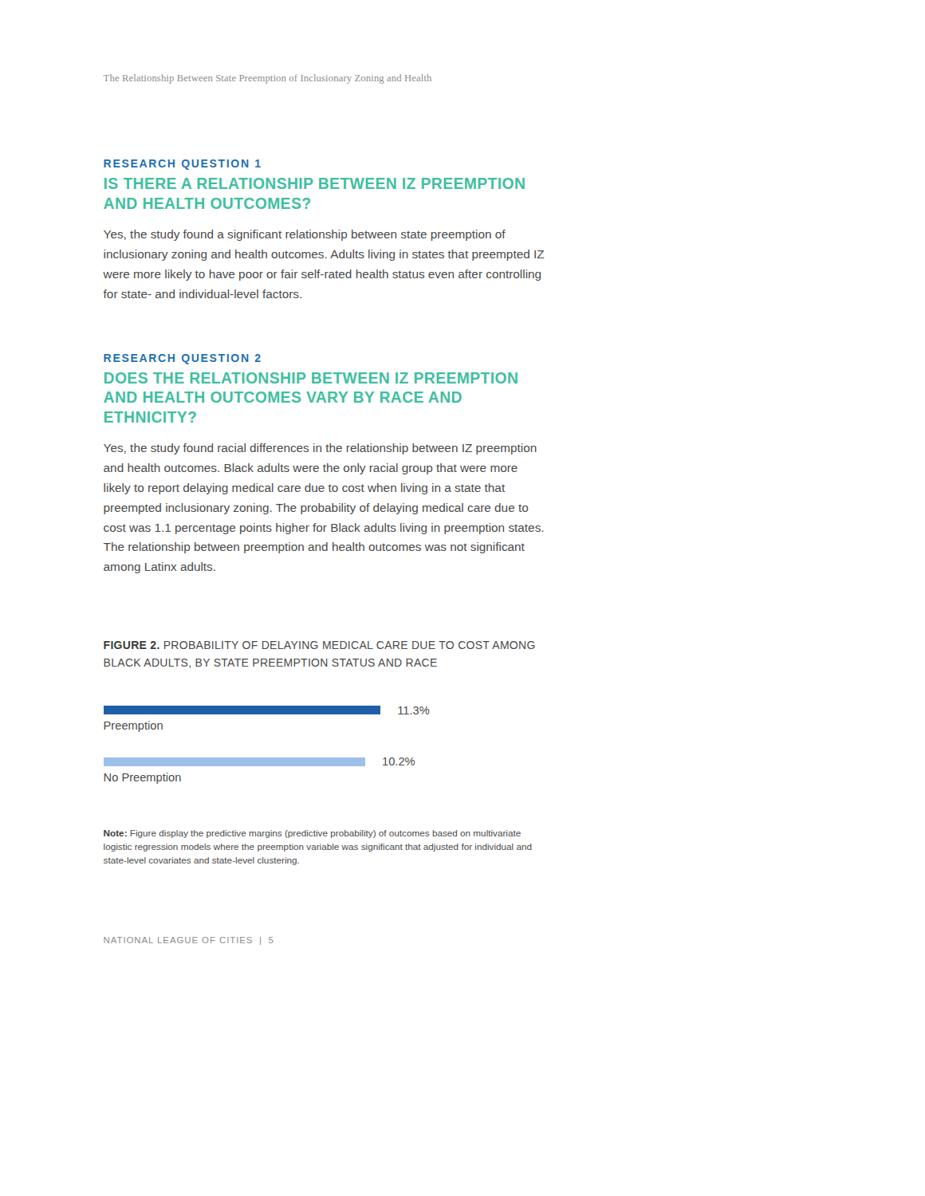The Relationship Between State Preemption of Inclusionary Zoning and Health
Research Question 1
Is there a relationship between IZ preemption and health outcomes?
Yes, the study found a significant relationship between state preemption of inclusionary zoning and health outcomes. Adults living in states that preempted IZ were more likely to have poor or fair self-rated health status even after controlling for state- and individual-level factors.
Research Question 2
Does the relationship between IZ preemption and health outcomes vary by race and ethnicity?
Yes, the study found racial differences in the relationship between IZ preemption and health outcomes. Black adults were the only racial group that were more likely to report delaying medical care due to cost when living in a state that preempted inclusionary zoning. The probability of delaying medical care due to cost was 1.1 percentage points higher for Black adults living in preemption states. The relationship between preemption and health outcomes was not significant among Latinx adults.
Figure 2. Probability of delaying medical care due to cost among Black adults, by state preemption status and race
11.3%
Preemption
10.2%
No Preemption
Note: Figure display the predictive margins (predictive probability) of outcomes based on multivariate logistic regression models where the preemption variable was significant that adjusted for individual and state-level covariates and state-level clustering.
National League of Cities|5